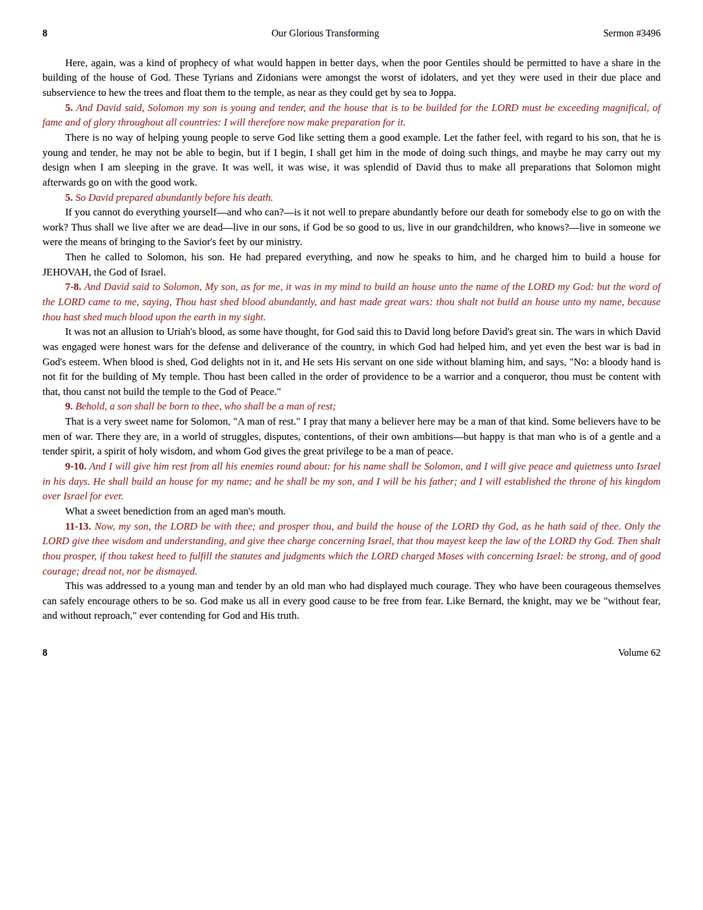8 Our Glorious Transforming Sermon #3496
Here, again, was a kind of prophecy of what would happen in better days, when the poor Gentiles should be permitted to have a share in the building of the house of God. These Tyrians and Zidonians were amongst the worst of idolaters, and yet they were used in their due place and subservience to hew the trees and float them to the temple, as near as they could get by sea to Joppa.
5. And David said, Solomon my son is young and tender, and the house that is to be builded for the LORD must be exceeding magnifical, of fame and of glory throughout all countries: I will therefore now make preparation for it.
There is no way of helping young people to serve God like setting them a good example. Let the father feel, with regard to his son, that he is young and tender, he may not be able to begin, but if I begin, I shall get him in the mode of doing such things, and maybe he may carry out my design when I am sleeping in the grave. It was well, it was wise, it was splendid of David thus to make all preparations that Solomon might afterwards go on with the good work.
5. So David prepared abundantly before his death.
If you cannot do everything yourself—and who can?—is it not well to prepare abundantly before our death for somebody else to go on with the work? Thus shall we live after we are dead—live in our sons, if God be so good to us, live in our grandchildren, who knows?—live in someone we were the means of bringing to the Savior's feet by our ministry.
Then he called to Solomon, his son. He had prepared everything, and now he speaks to him, and he charged him to build a house for JEHOVAH, the God of Israel.
7-8. And David said to Solomon, My son, as for me, it was in my mind to build an house unto the name of the LORD my God: but the word of the LORD came to me, saying, Thou hast shed blood abundantly, and hast made great wars: thou shalt not build an house unto my name, because thou hast shed much blood upon the earth in my sight.
It was not an allusion to Uriah's blood, as some have thought, for God said this to David long before David's great sin. The wars in which David was engaged were honest wars for the defense and deliverance of the country, in which God had helped him, and yet even the best war is bad in God's esteem. When blood is shed, God delights not in it, and He sets His servant on one side without blaming him, and says, "No: a bloody hand is not fit for the building of My temple. Thou hast been called in the order of providence to be a warrior and a conqueror, thou must be content with that, thou canst not build the temple to the God of Peace."
9. Behold, a son shall be born to thee, who shall be a man of rest;
That is a very sweet name for Solomon, "A man of rest." I pray that many a believer here may be a man of that kind. Some believers have to be men of war. There they are, in a world of struggles, disputes, contentions, of their own ambitions—but happy is that man who is of a gentle and a tender spirit, a spirit of holy wisdom, and whom God gives the great privilege to be a man of peace.
9-10. And I will give him rest from all his enemies round about: for his name shall be Solomon, and I will give peace and quietness unto Israel in his days. He shall build an house for my name; and he shall be my son, and I will be his father; and I will established the throne of his kingdom over Israel for ever.
What a sweet benediction from an aged man's mouth.
11-13. Now, my son, the LORD be with thee; and prosper thou, and build the house of the LORD thy God, as he hath said of thee. Only the LORD give thee wisdom and understanding, and give thee charge concerning Israel, that thou mayest keep the law of the LORD thy God. Then shalt thou prosper, if thou takest heed to fulfill the statutes and judgments which the LORD charged Moses with concerning Israel: be strong, and of good courage; dread not, nor be dismayed.
This was addressed to a young man and tender by an old man who had displayed much courage. They who have been courageous themselves can safely encourage others to be so. God make us all in every good cause to be free from fear. Like Bernard, the knight, may we be "without fear, and without reproach," ever contending for God and His truth.
8 Volume 62